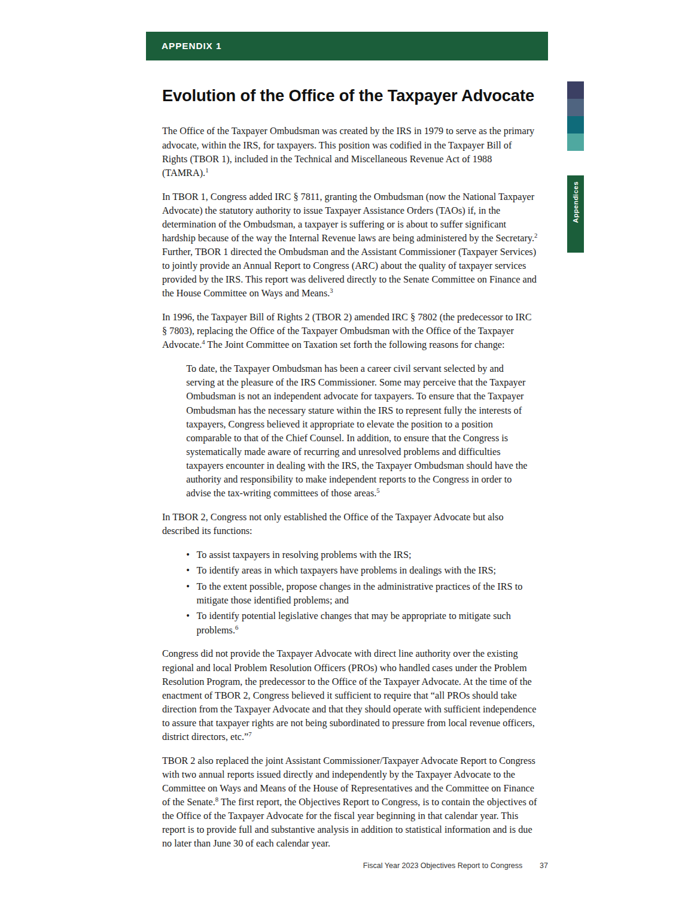APPENDIX 1
Appendices
Evolution of the Office of the Taxpayer Advocate
The Office of the Taxpayer Ombudsman was created by the IRS in 1979 to serve as the primary advocate, within the IRS, for taxpayers. This position was codified in the Taxpayer Bill of Rights (TBOR 1), included in the Technical and Miscellaneous Revenue Act of 1988 (TAMRA).1
In TBOR 1, Congress added IRC § 7811, granting the Ombudsman (now the National Taxpayer Advocate) the statutory authority to issue Taxpayer Assistance Orders (TAOs) if, in the determination of the Ombudsman, a taxpayer is suffering or is about to suffer significant hardship because of the way the Internal Revenue laws are being administered by the Secretary.2 Further, TBOR 1 directed the Ombudsman and the Assistant Commissioner (Taxpayer Services) to jointly provide an Annual Report to Congress (ARC) about the quality of taxpayer services provided by the IRS. This report was delivered directly to the Senate Committee on Finance and the House Committee on Ways and Means.3
In 1996, the Taxpayer Bill of Rights 2 (TBOR 2) amended IRC § 7802 (the predecessor to IRC § 7803), replacing the Office of the Taxpayer Ombudsman with the Office of the Taxpayer Advocate.4 The Joint Committee on Taxation set forth the following reasons for change:
To date, the Taxpayer Ombudsman has been a career civil servant selected by and serving at the pleasure of the IRS Commissioner. Some may perceive that the Taxpayer Ombudsman is not an independent advocate for taxpayers. To ensure that the Taxpayer Ombudsman has the necessary stature within the IRS to represent fully the interests of taxpayers, Congress believed it appropriate to elevate the position to a position comparable to that of the Chief Counsel. In addition, to ensure that the Congress is systematically made aware of recurring and unresolved problems and difficulties taxpayers encounter in dealing with the IRS, the Taxpayer Ombudsman should have the authority and responsibility to make independent reports to the Congress in order to advise the tax-writing committees of those areas.5
In TBOR 2, Congress not only established the Office of the Taxpayer Advocate but also described its functions:
To assist taxpayers in resolving problems with the IRS;
To identify areas in which taxpayers have problems in dealings with the IRS;
To the extent possible, propose changes in the administrative practices of the IRS to mitigate those identified problems; and
To identify potential legislative changes that may be appropriate to mitigate such problems.6
Congress did not provide the Taxpayer Advocate with direct line authority over the existing regional and local Problem Resolution Officers (PROs) who handled cases under the Problem Resolution Program, the predecessor to the Office of the Taxpayer Advocate. At the time of the enactment of TBOR 2, Congress believed it sufficient to require that “all PROs should take direction from the Taxpayer Advocate and that they should operate with sufficient independence to assure that taxpayer rights are not being subordinated to pressure from local revenue officers, district directors, etc.”7
TBOR 2 also replaced the joint Assistant Commissioner/Taxpayer Advocate Report to Congress with two annual reports issued directly and independently by the Taxpayer Advocate to the Committee on Ways and Means of the House of Representatives and the Committee on Finance of the Senate.8 The first report, the Objectives Report to Congress, is to contain the objectives of the Office of the Taxpayer Advocate for the fiscal year beginning in that calendar year. This report is to provide full and substantive analysis in addition to statistical information and is due no later than June 30 of each calendar year.
Fiscal Year 2023 Objectives Report to Congress37